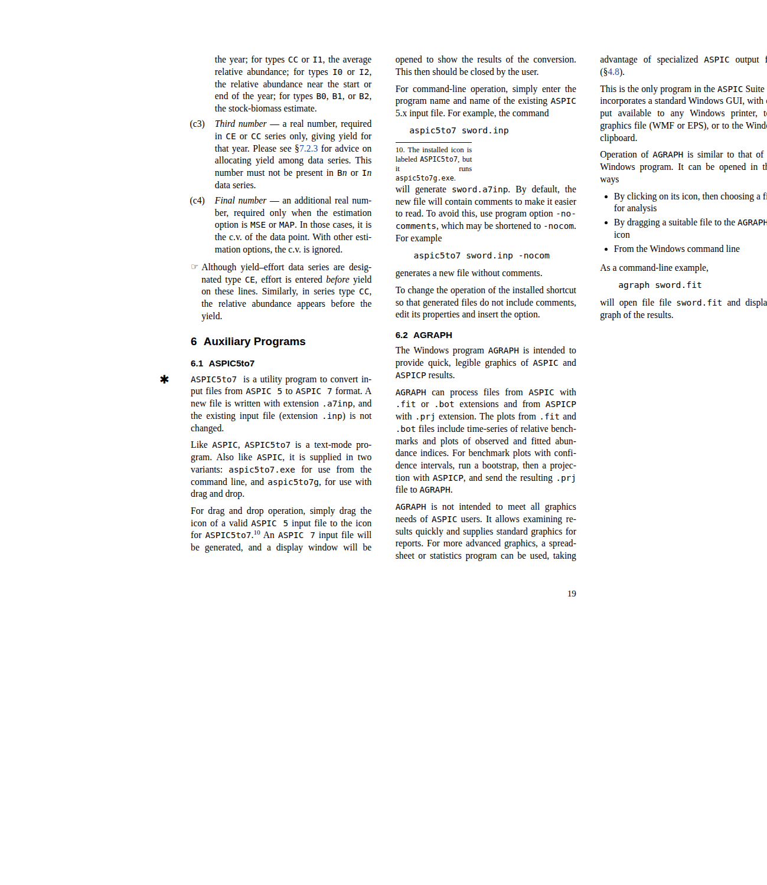the year; for types CC or I1, the average relative abundance; for types I0 or I2, the relative abundance near the start or end of the year; for types B0, B1, or B2, the stock-biomass estimate.
(c3) Third number — a real number, required in CE or CC series only, giving yield for that year. Please see §7.2.3 for advice on allocating yield among data series. This number must not be present in Bn or In data series.
(c4) Final number — an additional real number, required only when the estimation option is MSE or MAP. In those cases, it is the c.v. of the data point. With other estimation options, the c.v. is ignored.
Although yield–effort data series are designated type CE, effort is entered before yield on these lines. Similarly, in series type CC, the relative abundance appears before the yield.
6 Auxiliary Programs
6.1 ASPIC5to7
✱ASPIC5to7 is a utility program to convert input files from ASPIC 5 to ASPIC 7 format. A new file is written with extension .a7inp, and the existing input file (extension .inp) is not changed.
Like ASPIC, ASPIC5to7 is a text-mode program. Also like ASPIC, it is supplied in two variants: aspic5to7.exe for use from the command line, and aspic5to7g, for use with drag and drop.
For drag and drop operation, simply drag the icon of a valid ASPIC 5 input file to the icon for ASPIC5to7.10 An ASPIC 7 input file will be generated, and a display window will be opened to show the results of the conversion. This then should be closed by the user.
For command-line operation, simply enter the program name and name of the existing ASPIC 5.x input file. For example, the command
aspic5to7 sword.inp
10. The installed icon is labeled ASPIC5to7, but it runs aspic5to7g.exe.
will generate sword.a7inp. By default, the new file will contain comments to make it easier to read. To avoid this, use program option -nocomments, which may be shortened to -nocom. For example
aspic5to7 sword.inp -nocom
generates a new file without comments.
To change the operation of the installed shortcut so that generated files do not include comments, edit its properties and insert the option.
6.2 AGRAPH
The Windows program AGRAPH is intended to provide quick, legible graphics of ASPIC and ASPICP results.
AGRAPH can process files from ASPIC with .fit or .bot extensions and from ASPICP with .prj extension. The plots from .fit and .bot files include time-series of relative benchmarks and plots of observed and fitted abundance indices. For benchmark plots with confidence intervals, run a bootstrap, then a projection with ASPICP, and send the resulting .prj file to AGRAPH.
AGRAPH is not intended to meet all graphics needs of ASPIC users. It allows examining results quickly and supplies standard graphics for reports. For more advanced graphics, a spreadsheet or statistics program can be used, taking advantage of specialized ASPIC output files (§4.8).
This is the only program in the ASPIC Suite that incorporates a standard Windows GUI, with output available to any Windows printer, to a graphics file (WMF or EPS), or to the Windows clipboard.
Operation of AGRAPH is similar to that of any Windows program. It can be opened in three ways
By clicking on its icon, then choosing a file for analysis
By dragging a suitable file to the AGRAPH icon
From the Windows command line
As a command-line example,
agraph sword.fit
will open file file sword.fit and display a graph of the results.
19